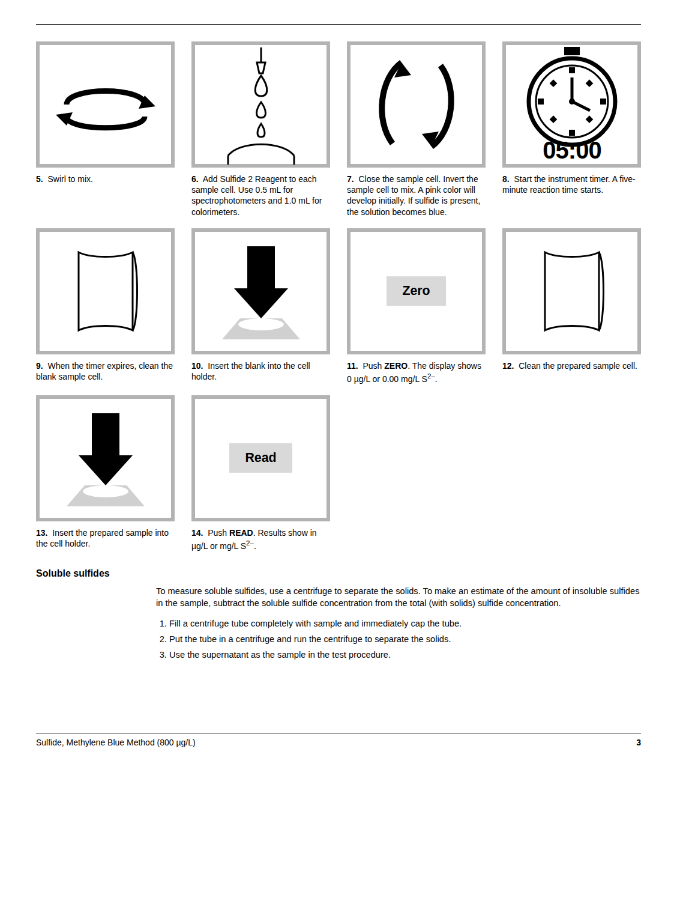5. Swirl to mix.
6. Add Sulfide 2 Reagent to each sample cell. Use 0.5 mL for spectrophotometers and 1.0 mL for colorimeters.
7. Close the sample cell. Invert the sample cell to mix. A pink color will develop initially. If sulfide is present, the solution becomes blue.
05:00
8. Start the instrument timer. A five-minute reaction time starts.
9. When the timer expires, clean the blank sample cell.
10. Insert the blank into the cell holder.
Zero
11. Push ZERO. The display shows 0 µg/L or 0.00 mg/L S2–.
12. Clean the prepared sample cell.
13. Insert the prepared sample into the cell holder.
Read
14. Push READ. Results show in µg/L or mg/L S2–.
Soluble sulfides
To measure soluble sulfides, use a centrifuge to separate the solids. To make an estimate of the amount of insoluble sulfides in the sample, subtract the soluble sulfide concentration from the total (with solids) sulfide concentration.
Fill a centrifuge tube completely with sample and immediately cap the tube.
Put the tube in a centrifuge and run the centrifuge to separate the solids.
Use the supernatant as the sample in the test procedure.
Sulfide, Methylene Blue Method (800 µg/L) 3